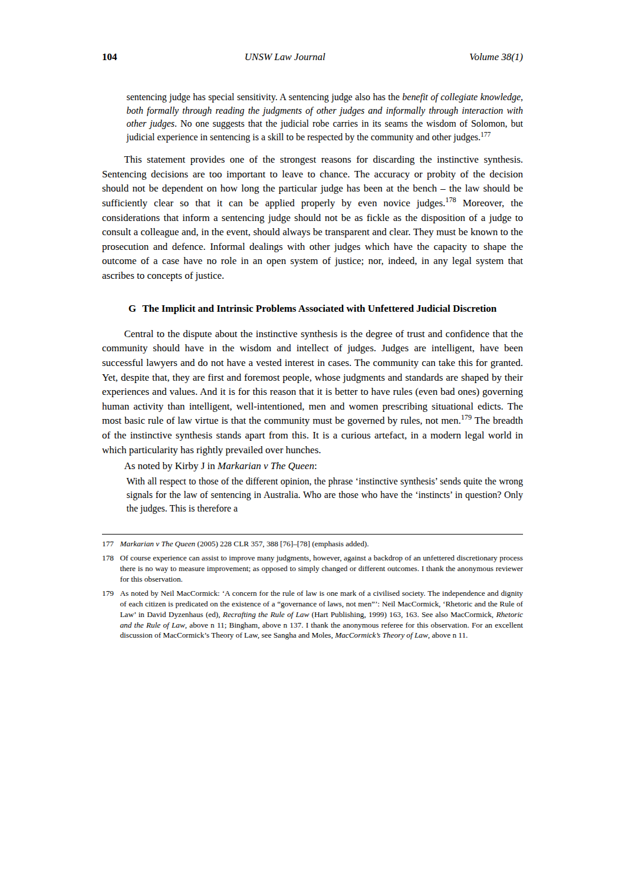104 UNSW Law Journal Volume 38(1)
sentencing judge has special sensitivity. A sentencing judge also has the benefit of collegiate knowledge, both formally through reading the judgments of other judges and informally through interaction with other judges. No one suggests that the judicial robe carries in its seams the wisdom of Solomon, but judicial experience in sentencing is a skill to be respected by the community and other judges.177
This statement provides one of the strongest reasons for discarding the instinctive synthesis. Sentencing decisions are too important to leave to chance. The accuracy or probity of the decision should not be dependent on how long the particular judge has been at the bench – the law should be sufficiently clear so that it can be applied properly by even novice judges.178 Moreover, the considerations that inform a sentencing judge should not be as fickle as the disposition of a judge to consult a colleague and, in the event, should always be transparent and clear. They must be known to the prosecution and defence. Informal dealings with other judges which have the capacity to shape the outcome of a case have no role in an open system of justice; nor, indeed, in any legal system that ascribes to concepts of justice.
GThe Implicit and Intrinsic Problems Associated with Unfettered Judicial Discretion
Central to the dispute about the instinctive synthesis is the degree of trust and confidence that the community should have in the wisdom and intellect of judges. Judges are intelligent, have been successful lawyers and do not have a vested interest in cases. The community can take this for granted. Yet, despite that, they are first and foremost people, whose judgments and standards are shaped by their experiences and values. And it is for this reason that it is better to have rules (even bad ones) governing human activity than intelligent, well-intentioned, men and women prescribing situational edicts. The most basic rule of law virtue is that the community must be governed by rules, not men.179 The breadth of the instinctive synthesis stands apart from this. It is a curious artefact, in a modern legal world in which particularity has rightly prevailed over hunches.
As noted by Kirby J in Markarian v The Queen:
With all respect to those of the different opinion, the phrase ‘instinctive synthesis’ sends quite the wrong signals for the law of sentencing in Australia. Who are those who have the ‘instincts’ in question? Only the judges. This is therefore a
177 Markarian v The Queen (2005) 228 CLR 357, 388 [76]–[78] (emphasis added).
178 Of course experience can assist to improve many judgments, however, against a backdrop of an unfettered discretionary process there is no way to measure improvement; as opposed to simply changed or different outcomes. I thank the anonymous reviewer for this observation.
179 As noted by Neil MacCormick: ‘A concern for the rule of law is one mark of a civilised society. The independence and dignity of each citizen is predicated on the existence of a “governance of laws, not men”’: Neil MacCormick, ‘Rhetoric and the Rule of Law’ in David Dyzenhaus (ed), Recrafting the Rule of Law (Hart Publishing, 1999) 163, 163. See also MacCormick, Rhetoric and the Rule of Law, above n 11; Bingham, above n 137. I thank the anonymous referee for this observation. For an excellent discussion of MacCormick’s Theory of Law, see Sangha and Moles, MacCormick’s Theory of Law, above n 11.